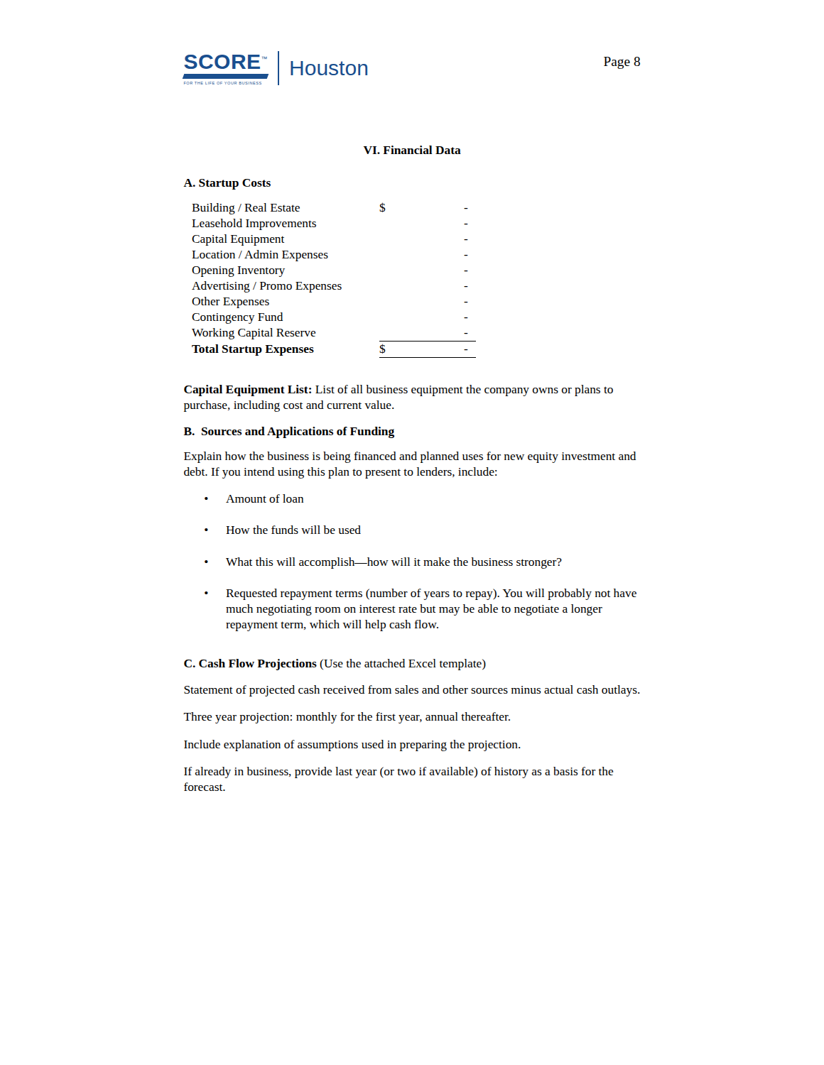SCORE™
For the Life of Your Business
Houston
Page 8
VI. Financial Data
A. Startup Costs
| Building / Real Estate | $ | - |
| Leasehold Improvements | | - |
| Capital Equipment | | - |
| Location / Admin Expenses | | - |
| Opening Inventory | | - |
| Advertising / Promo Expenses | | - |
| Other Expenses | | - |
| Contingency Fund | | - |
| Working Capital Reserve | | - |
| Total Startup Expenses | $ | - |
Capital Equipment List: List of all business equipment the company owns or plans to purchase, including cost and current value.
B. Sources and Applications of Funding
Explain how the business is being financed and planned uses for new equity investment and debt. If you intend using this plan to present to lenders, include:
Amount of loan
How the funds will be used
What this will accomplish—how will it make the business stronger?
Requested repayment terms (number of years to repay). You will probably not have much negotiating room on interest rate but may be able to negotiate a longer repayment term, which will help cash flow.
C. Cash Flow Projections (Use the attached Excel template)
Statement of projected cash received from sales and other sources minus actual cash outlays.
Three year projection: monthly for the first year, annual thereafter.
Include explanation of assumptions used in preparing the projection.
If already in business, provide last year (or two if available) of history as a basis for the forecast.